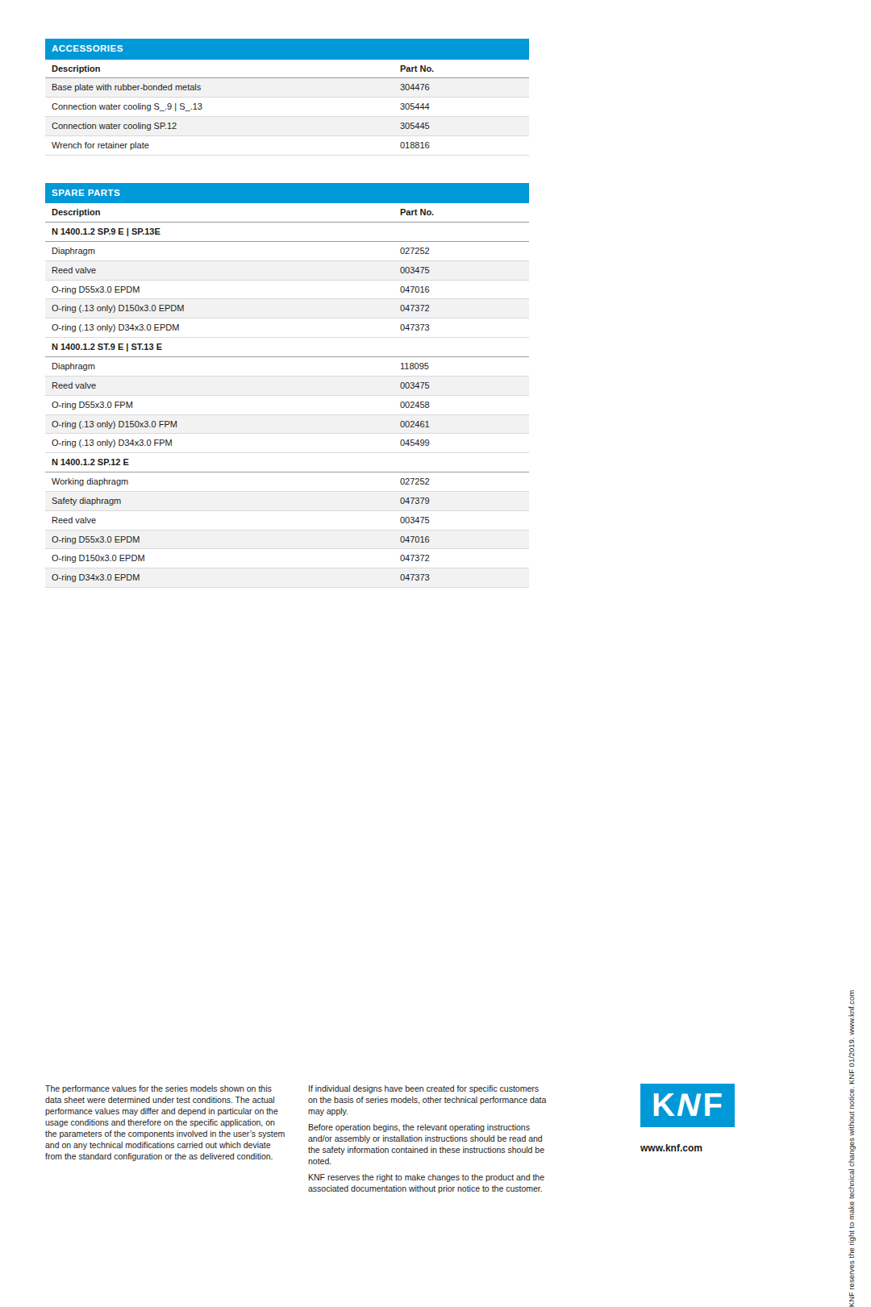Accessories
| Description | Part No. |
| --- | --- |
| Base plate with rubber-bonded metals | 304476 |
| Connection water cooling S_.9 / S_.13 | 305444 |
| Connection water cooling SP.12 | 305445 |
| Wrench for retainer plate | 018816 |
Spare Parts
| Description | Part No. |
| --- | --- |
| N 1400.1.2 SP.9 E / SP.13E |
| Diaphragm | 027252 |
| Reed valve | 003475 |
| O-ring D55x3.0 EPDM | 047016 |
| O-ring (.13 only) D150x3.0 EPDM | 047372 |
| O-ring (.13 only) D34x3.0 EPDM | 047373 |
| N 1400.1.2 ST.9 E / ST.13 E |
| Diaphragm | 118095 |
| Reed valve | 003475 |
| O-ring D55x3.0 FPM | 002458 |
| O-ring (.13 only) D150x3.0 FPM | 002461 |
| O-ring (.13 only) D34x3.0 FPM | 045499 |
| N 1400.1.2 SP.12 E |
| Working diaphragm | 027252 |
| Safety diaphragm | 047379 |
| Reed valve | 003475 |
| O-ring D55x3.0 EPDM | 047016 |
| O-ring D150x3.0 EPDM | 047372 |
| O-ring D34x3.0 EPDM | 047373 |
KNF reserves the right to make technical changes without notice. KNF 01/2019. www.knf.com
The performance values for the series models shown on this data sheet were determined under test conditions. The actual performance values may differ and depend in particular on the usage conditions and therefore on the specific application, on the parameters of the components involved in the user’s system and on any technical modifications carried out which deviate from the standard configuration or the as delivered condition.
If individual designs have been created for specific customers on the basis of series models, other technical performance data may apply.
Before operation begins, the relevant operating instructions and/or assembly or installation instructions should be read and the safety information contained in these instructions should be noted.
KNF reserves the right to make changes to the product and the associated documentation without prior notice to the customer.
KNF
www.knf.com